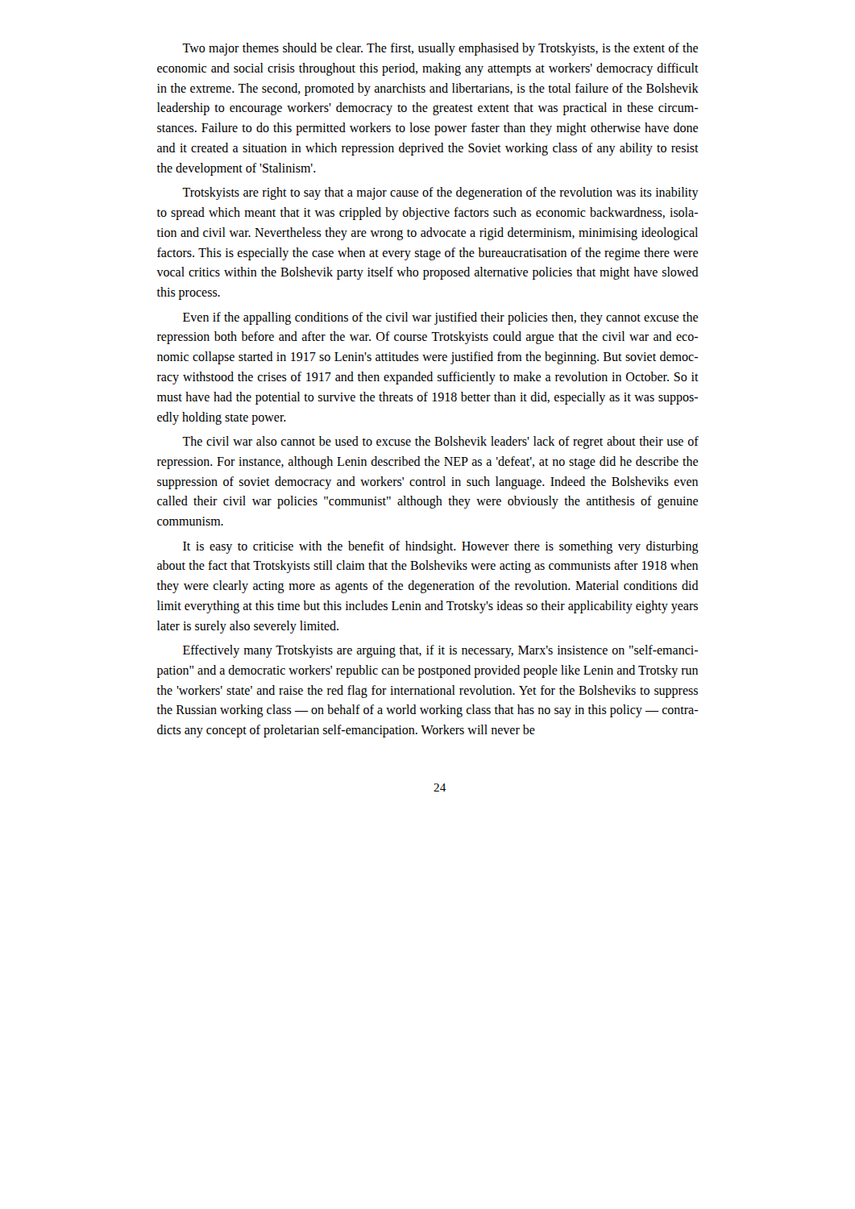Two major themes should be clear. The first, usually emphasised by Trotskyists, is the extent of the economic and social crisis throughout this period, making any attempts at workers' democracy difficult in the extreme. The second, promoted by anarchists and libertarians, is the total failure of the Bolshevik leadership to encourage workers' democracy to the greatest extent that was practical in these circumstances. Failure to do this permitted workers to lose power faster than they might otherwise have done and it created a situation in which repression deprived the Soviet working class of any ability to resist the development of 'Stalinism'.
Trotskyists are right to say that a major cause of the degeneration of the revolution was its inability to spread which meant that it was crippled by objective factors such as economic backwardness, isolation and civil war. Nevertheless they are wrong to advocate a rigid determinism, minimising ideological factors. This is especially the case when at every stage of the bureaucratisation of the regime there were vocal critics within the Bolshevik party itself who proposed alternative policies that might have slowed this process.
Even if the appalling conditions of the civil war justified their policies then, they cannot excuse the repression both before and after the war. Of course Trotskyists could argue that the civil war and economic collapse started in 1917 so Lenin's attitudes were justified from the beginning. But soviet democracy withstood the crises of 1917 and then expanded sufficiently to make a revolution in October. So it must have had the potential to survive the threats of 1918 better than it did, especially as it was supposedly holding state power.
The civil war also cannot be used to excuse the Bolshevik leaders' lack of regret about their use of repression. For instance, although Lenin described the NEP as a 'defeat', at no stage did he describe the suppression of soviet democracy and workers' control in such language. Indeed the Bolsheviks even called their civil war policies "communist" although they were obviously the antithesis of genuine communism.
It is easy to criticise with the benefit of hindsight. However there is something very disturbing about the fact that Trotskyists still claim that the Bolsheviks were acting as communists after 1918 when they were clearly acting more as agents of the degeneration of the revolution. Material conditions did limit everything at this time but this includes Lenin and Trotsky's ideas so their applicability eighty years later is surely also severely limited.
Effectively many Trotskyists are arguing that, if it is necessary, Marx's insistence on "self-emancipation" and a democratic workers' republic can be postponed provided people like Lenin and Trotsky run the 'workers' state' and raise the red flag for international revolution. Yet for the Bolsheviks to suppress the Russian working class — on behalf of a world working class that has no say in this policy — contradicts any concept of proletarian self-emancipation. Workers will never be
24